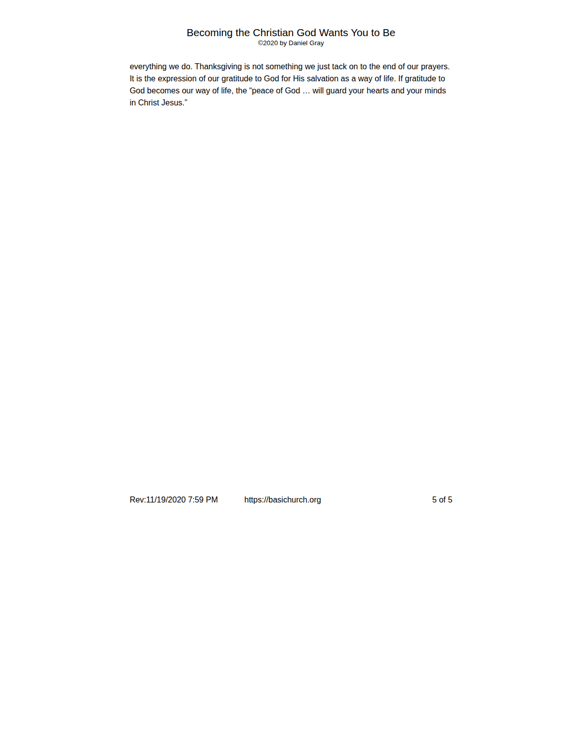Becoming the Christian God Wants You to Be
©2020 by Daniel Gray
everything we do. Thanksgiving is not something we just tack on to the end of our prayers. It is the expression of our gratitude to God for His salvation as a way of life. If gratitude to God becomes our way of life, the “peace of God … will guard your hearts and your minds in Christ Jesus.”
Rev:11/19/2020 7:59 PM https://basichurch.org 5 of 5